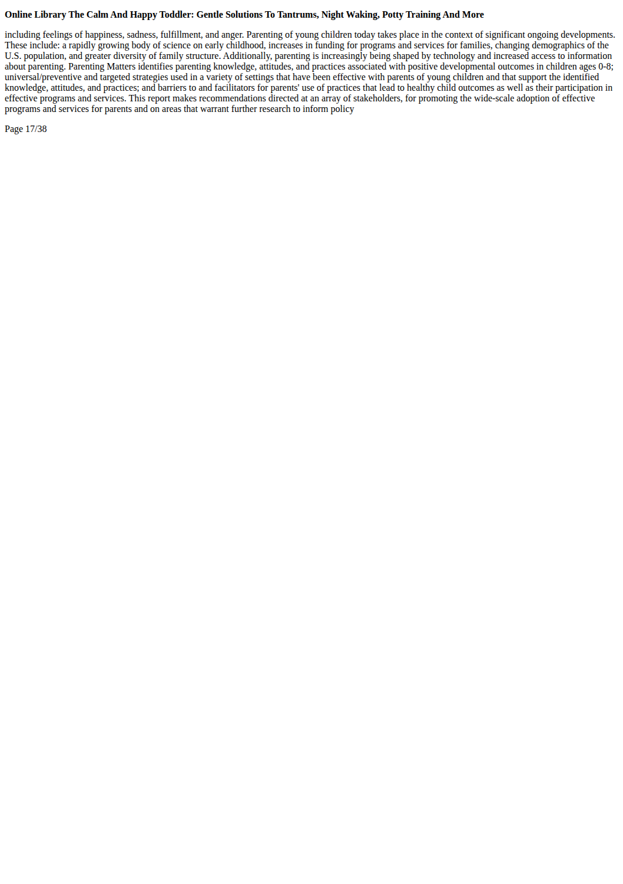Online Library The Calm And Happy Toddler: Gentle Solutions To Tantrums, Night Waking, Potty Training And More
including feelings of happiness, sadness, fulfillment, and anger. Parenting of young children today takes place in the context of significant ongoing developments. These include: a rapidly growing body of science on early childhood, increases in funding for programs and services for families, changing demographics of the U.S. population, and greater diversity of family structure. Additionally, parenting is increasingly being shaped by technology and increased access to information about parenting. Parenting Matters identifies parenting knowledge, attitudes, and practices associated with positive developmental outcomes in children ages 0-8; universal/preventive and targeted strategies used in a variety of settings that have been effective with parents of young children and that support the identified knowledge, attitudes, and practices; and barriers to and facilitators for parents' use of practices that lead to healthy child outcomes as well as their participation in effective programs and services. This report makes recommendations directed at an array of stakeholders, for promoting the wide-scale adoption of effective programs and services for parents and on areas that warrant further research to inform policy
Page 17/38